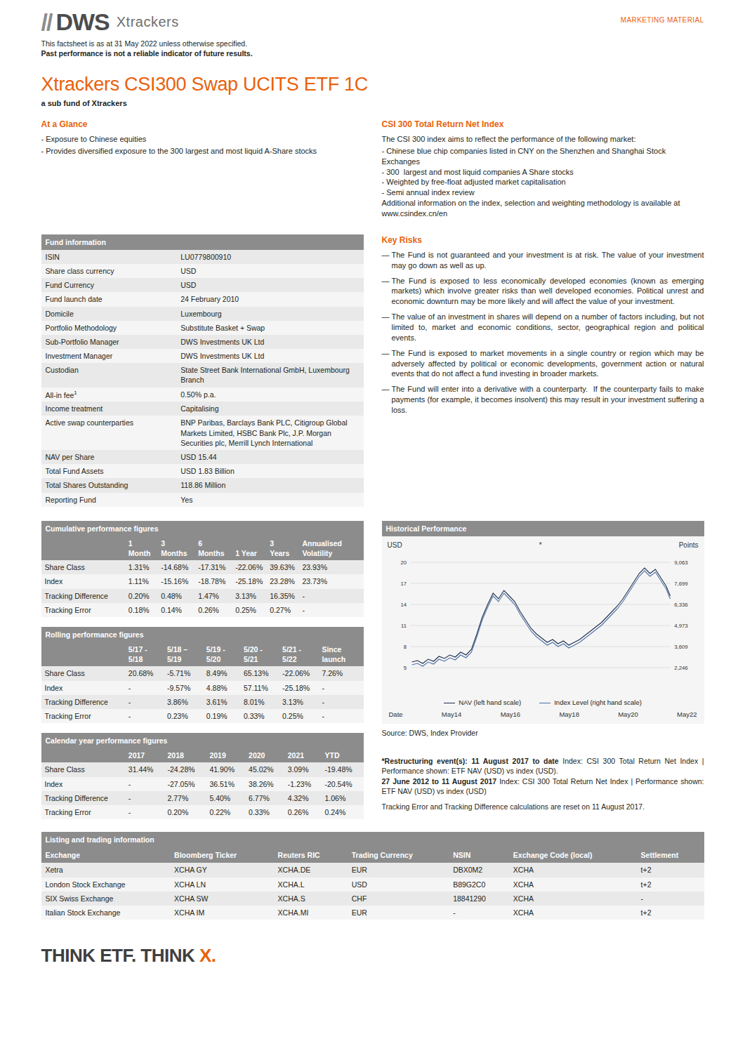//DWS Xtrackers
MARKETING MATERIAL
This factsheet is as at 31 May 2022 unless otherwise specified.
Past performance is not a reliable indicator of future results.
Xtrackers CSI300 Swap UCITS ETF 1C
a sub fund of Xtrackers
At a Glance
Exposure to Chinese equities
Provides diversified exposure to the 300 largest and most liquid A-Share stocks
CSI 300 Total Return Net Index
The CSI 300 index aims to reflect the performance of the following market:
Chinese blue chip companies listed in CNY on the Shenzhen and Shanghai Stock Exchanges
300 largest and most liquid companies A Share stocks
Weighted by free-float adjusted market capitalisation
Semi annual index review
Additional information on the index, selection and weighting methodology is available at www.csindex.cn/en
Fund information
| ISIN | LU0779800910 |
| Share class currency | USD |
| Fund Currency | USD |
| Fund launch date | 24 February 2010 |
| Domicile | Luxembourg |
| Portfolio Methodology | Substitute Basket + Swap |
| Sub-Portfolio Manager | DWS Investments UK Ltd |
| Investment Manager | DWS Investments UK Ltd |
| Custodian | State Street Bank International GmbH, Luxembourg Branch |
| All-in fee 1 | 0.50% p.a. |
| Income treatment | Capitalising |
| Active swap counterparties | BNP Paribas, Barclays Bank PLC, Citigroup Global Markets Limited, HSBC Bank Plc, J.P. Morgan Securities plc, Merrill Lynch International |
| NAV per Share | USD 15.44 |
| Total Fund Assets | USD 1.83 Billion |
| Total Shares Outstanding | 118.86 Million |
| Reporting Fund | Yes |
Key Risks
The Fund is not guaranteed and your investment is at risk. The value of your investment may go down as well as up.
The Fund is exposed to less economically developed economies (known as emerging markets) which involve greater risks than well developed economies. Political unrest and economic downturn may be more likely and will affect the value of your investment.
The value of an investment in shares will depend on a number of factors including, but not limited to, market and economic conditions, sector, geographical region and political events.
The Fund is exposed to market movements in a single country or region which may be adversely affected by political or economic developments, government action or natural events that do not affect a fund investing in broader markets.
The Fund will enter into a derivative with a counterparty. If the counterparty fails to make payments (for example, it becomes insolvent) this may result in your investment suffering a loss.
Cumulative performance figures
| | 1 Month | 3 Months | 6 Months | 1 Year | 3 Years | Annualised Volatility |
| --- | --- | --- | --- | --- | --- | --- |
| Share Class | 1.31% | -14.68% | -17.31% | -22.06% | 39.63% | 23.93% |
| Index | 1.11% | -15.16% | -18.78% | -25.18% | 23.28% | 23.73% |
| Tracking Difference | 0.20% | 0.48% | 1.47% | 3.13% | 16.35% | - |
| Tracking Error | 0.18% | 0.14% | 0.26% | 0.25% | 0.27% | - |
Rolling performance figures
| | 5/17 - 5/18 | 5/18 – 5/19 | 5/19 - 5/20 | 5/20 - 5/21 | 5/21 - 5/22 | Since launch |
| --- | --- | --- | --- | --- | --- | --- |
| Share Class | 20.68% | -5.71% | 8.49% | 65.13% | -22.06% | 7.26% |
| Index | - | -9.57% | 4.88% | 57.11% | -25.18% | - |
| Tracking Difference | - | 3.86% | 3.61% | 8.01% | 3.13% | - |
| Tracking Error | - | 0.23% | 0.19% | 0.33% | 0.25% | - |
Calendar year performance figures
| | 2017 | 2018 | 2019 | 2020 | 2021 | YTD |
| --- | --- | --- | --- | --- | --- | --- |
| Share Class | 31.44% | -24.28% | 41.90% | 45.02% | 3.09% | -19.48% |
| Index | - | -27.05% | 36.51% | 38.26% | -1.23% | -20.54% |
| Tracking Difference | - | 2.77% | 5.40% | 6.77% | 4.32% | 1.06% |
| Tracking Error | - | 0.20% | 0.22% | 0.33% | 0.26% | 0.24% |
Historical Performance
USD * Points
20 17 14 11 8 5 9,063 7,699 6,336 4,973 3,609 2,246
NAV (left hand scale) Index Level (right hand scale)
Date May14 May16 May18 May20 May22
Source: DWS, Index Provider
*Restructuring event(s): 11 August 2017 to date Index: CSI 300 Total Return Net Index | Performance shown: ETF NAV (USD) vs index (USD).
27 June 2012 to 11 August 2017 Index: CSI 300 Total Return Net Index | Performance shown: ETF NAV (USD) vs index (USD)
Tracking Error and Tracking Difference calculations are reset on 11 August 2017.
Listing and trading information
| Exchange | Bloomberg Ticker | Reuters RIC | Trading Currency | NSIN | Exchange Code (local) | Settlement |
| --- | --- | --- | --- | --- | --- | --- |
| Xetra | XCHA GY | XCHA.DE | EUR | DBX0M2 | XCHA | t+2 |
| London Stock Exchange | XCHA LN | XCHA.L | USD | B89G2C0 | XCHA | t+2 |
| SIX Swiss Exchange | XCHA SW | XCHA.S | CHF | 18841290 | XCHA | - |
| Italian Stock Exchange | XCHA IM | XCHA.MI | EUR | - | XCHA | t+2 |
THINK ETF. THINK X.